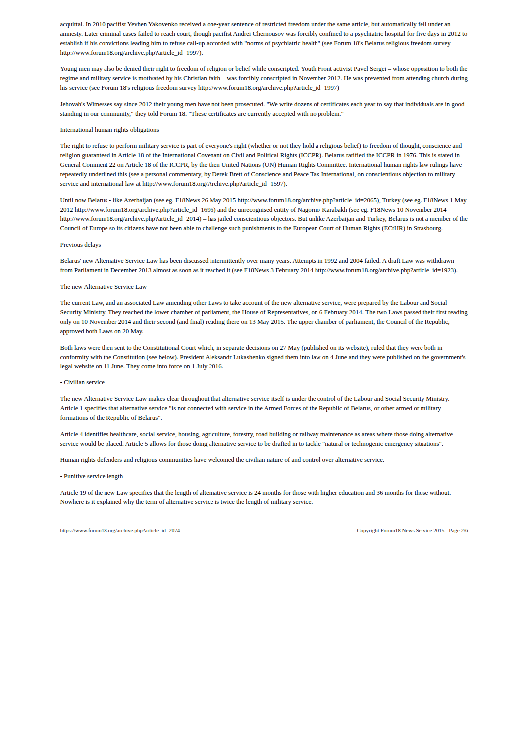acquittal. In 2010 pacifist Yevhen Yakovenko received a one-year sentence of restricted freedom under the same article, but automatically fell under an amnesty. Later criminal cases failed to reach court, though pacifist Andrei Chernousov was forcibly confined to a psychiatric hospital for five days in 2012 to establish if his convictions leading him to refuse call-up accorded with "norms of psychiatric health" (see Forum 18's Belarus religious freedom survey http://www.forum18.org/archive.php?article_id=1997).
Young men may also be denied their right to freedom of religion or belief while conscripted. Youth Front activist Pavel Sergei – whose opposition to both the regime and military service is motivated by his Christian faith – was forcibly conscripted in November 2012. He was prevented from attending church during his service (see Forum 18's religious freedom survey http://www.forum18.org/archive.php?article_id=1997)
Jehovah's Witnesses say since 2012 their young men have not been prosecuted. "We write dozens of certificates each year to say that individuals are in good standing in our community," they told Forum 18. "These certificates are currently accepted with no problem."
International human rights obligations
The right to refuse to perform military service is part of everyone's right (whether or not they hold a religious belief) to freedom of thought, conscience and religion guaranteed in Article 18 of the International Covenant on Civil and Political Rights (ICCPR). Belarus ratified the ICCPR in 1976. This is stated in General Comment 22 on Article 18 of the ICCPR, by the then United Nations (UN) Human Rights Committee. International human rights law rulings have repeatedly underlined this (see a personal commentary, by Derek Brett of Conscience and Peace Tax International, on conscientious objection to military service and international law at http://www.forum18.org/Archive.php?article_id=1597).
Until now Belarus - like Azerbaijan (see eg. F18News 26 May 2015 http://www.forum18.org/archive.php?article_id=2065), Turkey (see eg. F18News 1 May 2012 http://www.forum18.org/archive.php?article_id=1696) and the unrecognised entity of Nagorno-Karabakh (see eg. F18News 10 November 2014 http://www.forum18.org/archive.php?article_id=2014) – has jailed conscientious objectors. But unlike Azerbaijan and Turkey, Belarus is not a member of the Council of Europe so its citizens have not been able to challenge such punishments to the European Court of Human Rights (ECtHR) in Strasbourg.
Previous delays
Belarus' new Alternative Service Law has been discussed intermittently over many years. Attempts in 1992 and 2004 failed. A draft Law was withdrawn from Parliament in December 2013 almost as soon as it reached it (see F18News 3 February 2014 http://www.forum18.org/archive.php?article_id=1923).
The new Alternative Service Law
The current Law, and an associated Law amending other Laws to take account of the new alternative service, were prepared by the Labour and Social Security Ministry. They reached the lower chamber of parliament, the House of Representatives, on 6 February 2014. The two Laws passed their first reading only on 10 November 2014 and their second (and final) reading there on 13 May 2015. The upper chamber of parliament, the Council of the Republic, approved both Laws on 20 May.
Both laws were then sent to the Constitutional Court which, in separate decisions on 27 May (published on its website), ruled that they were both in conformity with the Constitution (see below). President Aleksandr Lukashenko signed them into law on 4 June and they were published on the government's legal website on 11 June. They come into force on 1 July 2016.
- Civilian service
The new Alternative Service Law makes clear throughout that alternative service itself is under the control of the Labour and Social Security Ministry. Article 1 specifies that alternative service "is not connected with service in the Armed Forces of the Republic of Belarus, or other armed or military formations of the Republic of Belarus".
Article 4 identifies healthcare, social service, housing, agriculture, forestry, road building or railway maintenance as areas where those doing alternative service would be placed. Article 5 allows for those doing alternative service to be drafted in to tackle "natural or technogenic emergency situations".
Human rights defenders and religious communities have welcomed the civilian nature of and control over alternative service.
- Punitive service length
Article 19 of the new Law specifies that the length of alternative service is 24 months for those with higher education and 36 months for those without. Nowhere is it explained why the term of alternative service is twice the length of military service.
https://www.forum18.org/archive.php?article_id=2074 Copyright Forum18 News Service 2015 - Page 2/6